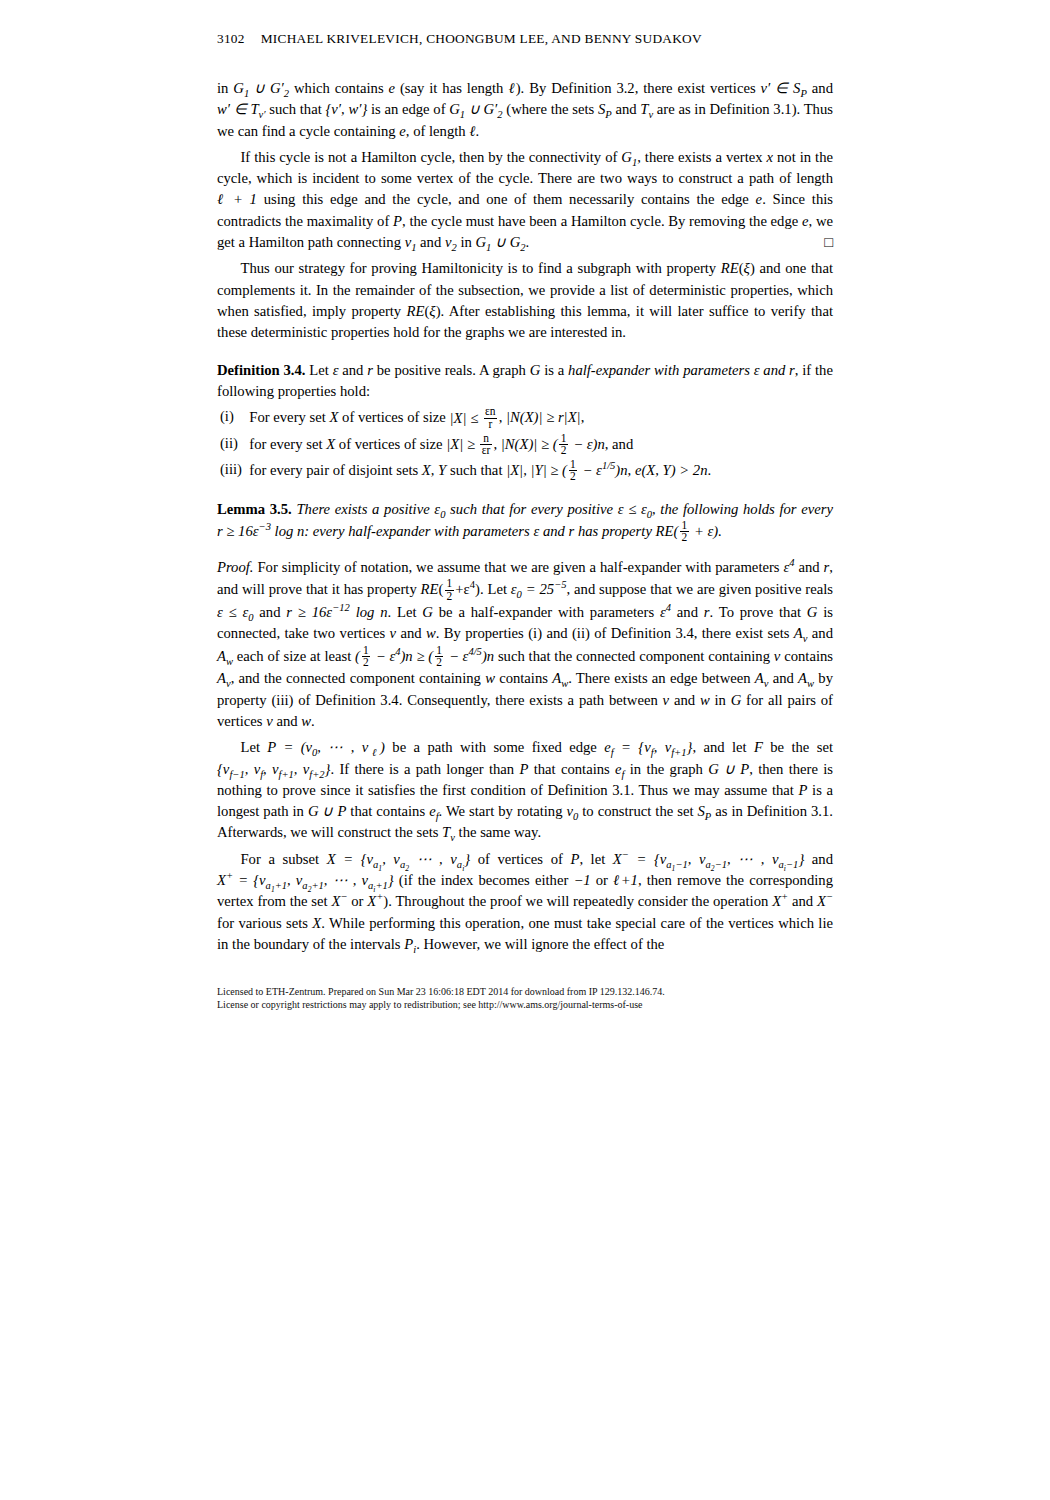3102 MICHAEL KRIVELEVICH, CHOONGBUM LEE, AND BENNY SUDAKOV
in G1 ∪ G′2 which contains e (say it has length ℓ). By Definition 3.2, there exist vertices v′ ∈ SP and w′ ∈ Tv′ such that {v′, w′} is an edge of G1 ∪ G′2 (where the sets SP and Tv are as in Definition 3.1). Thus we can find a cycle containing e, of length ℓ.
If this cycle is not a Hamilton cycle, then by the connectivity of G1, there exists a vertex x not in the cycle, which is incident to some vertex of the cycle. There are two ways to construct a path of length ℓ + 1 using this edge and the cycle, and one of them necessarily contains the edge e. Since this contradicts the maximality of P, the cycle must have been a Hamilton cycle. By removing the edge e, we get a Hamilton path connecting v1 and v2 in G1 ∪ G2. □
Thus our strategy for proving Hamiltonicity is to find a subgraph with property RE(ξ) and one that complements it. In the remainder of the subsection, we provide a list of deterministic properties, which when satisfied, imply property RE(ξ). After establishing this lemma, it will later suffice to verify that these deterministic properties hold for the graphs we are interested in.
Definition 3.4. Let ε and r be positive reals. A graph G is a half-expander with parameters ε and r, if the following properties hold:
(i) For every set X of vertices of size |X| ≤ εn r, |N(X)| ≥ r|X|,
(ii) for every set X of vertices of size |X| ≥ nεr, |N(X)| ≥ (12 − ε)n, and
(iii) for every pair of disjoint sets X, Y such that |X|, |Y| ≥ (12 − ε1/5)n, e(X, Y) > 2n.
Lemma 3.5. There exists a positive ε0 such that for every positive ε ≤ ε0, the following holds for every r ≥ 16ε−3 log n: every half-expander with parameters ε and r has property RE(12 + ε).
Proof. For simplicity of notation, we assume that we are given a half-expander with parameters ε4 and r, and will prove that it has property RE(12+ε4). Let ε0 = 25−5, and suppose that we are given positive reals ε ≤ ε0 and r ≥ 16ε−12 log n. Let G be a half-expander with parameters ε4 and r. To prove that G is connected, take two vertices v and w. By properties (i) and (ii) of Definition 3.4, there exist sets Av and Aw each of size at least (12 − ε4)n ≥ (12 − ε4/5)n such that the connected component containing v contains Av, and the connected component containing w contains Aw. There exists an edge between Av and Aw by property (iii) of Definition 3.4. Consequently, there exists a path between v and w in G for all pairs of vertices v and w.
Let P = (v0, ⋯ , vℓ) be a path with some fixed edge ef = {vf, vf+1}, and let F be the set {vf−1, vf, vf+1, vf+2}. If there is a path longer than P that contains ef in the graph G ∪ P, then there is nothing to prove since it satisfies the first condition of Definition 3.1. Thus we may assume that P is a longest path in G ∪ P that contains ef. We start by rotating v0 to construct the set SP as in Definition 3.1. Afterwards, we will construct the sets Tv the same way.
For a subset X = {va1, va2 ⋯ , vai} of vertices of P, let X− = {va1−1, va2−1, ⋯ , vai−1} and X+ = {va1+1, va2+1, ⋯ , vai+1} (if the index becomes either −1 or ℓ+1, then remove the corresponding vertex from the set X− or X+). Throughout the proof we will repeatedly consider the operation X+ and X− for various sets X. While performing this operation, one must take special care of the vertices which lie in the boundary of the intervals Pi. However, we will ignore the effect of the
Licensed to ETH-Zentrum. Prepared on Sun Mar 23 16:06:18 EDT 2014 for download from IP 129.132.146.74.
License or copyright restrictions may apply to redistribution; see http://www.ams.org/journal-terms-of-use